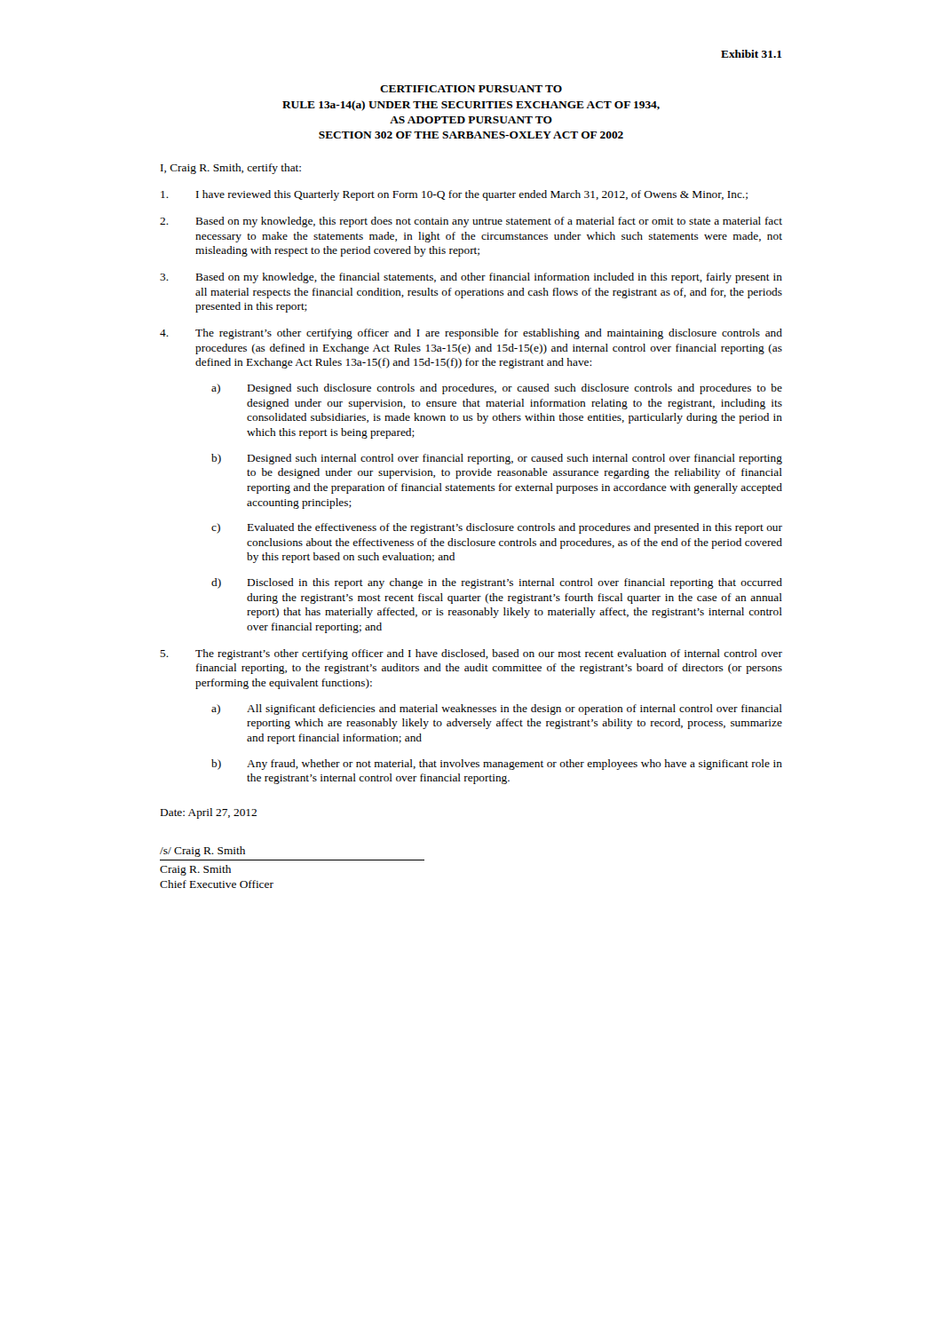Exhibit 31.1
CERTIFICATION PURSUANT TO
RULE 13a-14(a) UNDER THE SECURITIES EXCHANGE ACT OF 1934,
AS ADOPTED PURSUANT TO
SECTION 302 OF THE SARBANES-OXLEY ACT OF 2002
I, Craig R. Smith, certify that:
1. I have reviewed this Quarterly Report on Form 10-Q for the quarter ended March 31, 2012, of Owens & Minor, Inc.;
2. Based on my knowledge, this report does not contain any untrue statement of a material fact or omit to state a material fact necessary to make the statements made, in light of the circumstances under which such statements were made, not misleading with respect to the period covered by this report;
3. Based on my knowledge, the financial statements, and other financial information included in this report, fairly present in all material respects the financial condition, results of operations and cash flows of the registrant as of, and for, the periods presented in this report;
4. The registrant’s other certifying officer and I are responsible for establishing and maintaining disclosure controls and procedures (as defined in Exchange Act Rules 13a-15(e) and 15d-15(e)) and internal control over financial reporting (as defined in Exchange Act Rules 13a-15(f) and 15d-15(f)) for the registrant and have:
a) Designed such disclosure controls and procedures, or caused such disclosure controls and procedures to be designed under our supervision, to ensure that material information relating to the registrant, including its consolidated subsidiaries, is made known to us by others within those entities, particularly during the period in which this report is being prepared;
b) Designed such internal control over financial reporting, or caused such internal control over financial reporting to be designed under our supervision, to provide reasonable assurance regarding the reliability of financial reporting and the preparation of financial statements for external purposes in accordance with generally accepted accounting principles;
c) Evaluated the effectiveness of the registrant’s disclosure controls and procedures and presented in this report our conclusions about the effectiveness of the disclosure controls and procedures, as of the end of the period covered by this report based on such evaluation; and
d) Disclosed in this report any change in the registrant’s internal control over financial reporting that occurred during the registrant’s most recent fiscal quarter (the registrant’s fourth fiscal quarter in the case of an annual report) that has materially affected, or is reasonably likely to materially affect, the registrant’s internal control over financial reporting; and
5. The registrant’s other certifying officer and I have disclosed, based on our most recent evaluation of internal control over financial reporting, to the registrant’s auditors and the audit committee of the registrant’s board of directors (or persons performing the equivalent functions):
a) All significant deficiencies and material weaknesses in the design or operation of internal control over financial reporting which are reasonably likely to adversely affect the registrant’s ability to record, process, summarize and report financial information; and
b) Any fraud, whether or not material, that involves management or other employees who have a significant role in the registrant’s internal control over financial reporting.
Date: April 27, 2012
/s/ Craig R. Smith
Craig R. Smith
Chief Executive Officer